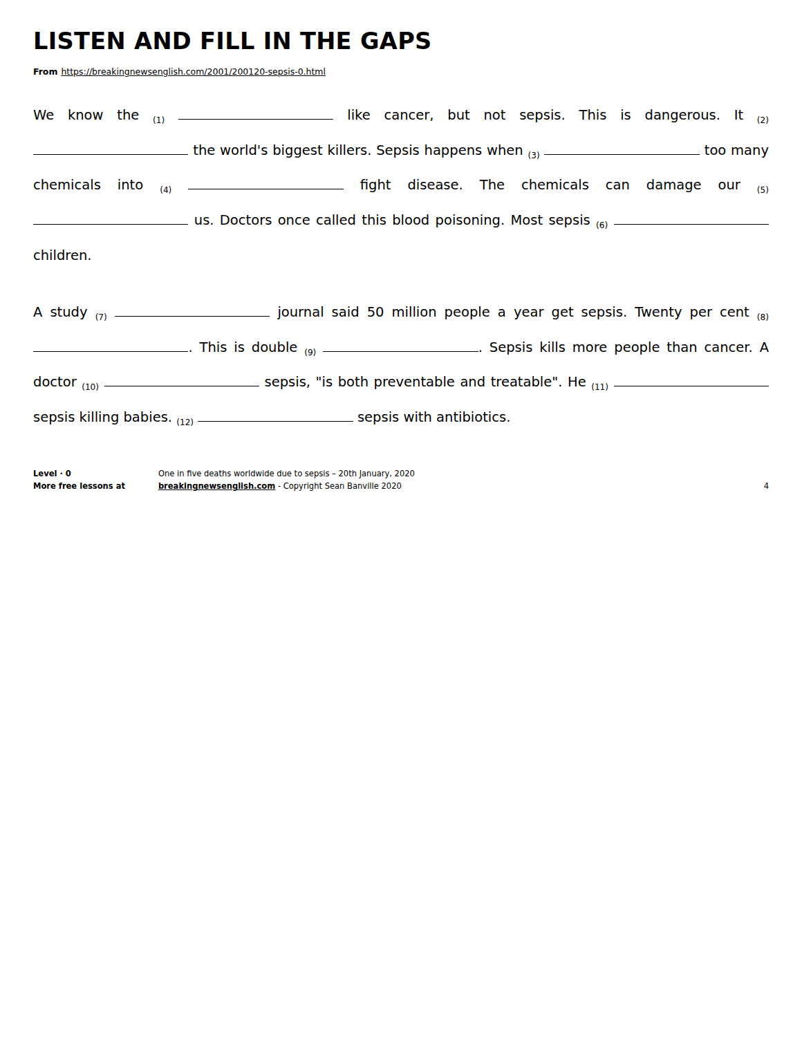LISTEN AND FILL IN THE GAPS
From https://breakingnewsenglish.com/2001/200120-sepsis-0.html
We know the (1) like cancer, but not sepsis. This is dangerous. It (2) the world's biggest killers. Sepsis happens when (3) too many chemicals into (4) fight disease. The chemicals can damage our (5) us. Doctors once called this blood poisoning. Most sepsis (6) children.
A study (7) journal said 50 million people a year get sepsis. Twenty per cent (8) . This is double (9) . Sepsis kills more people than cancer. A doctor (10) sepsis, "is both preventable and treatable". He (11) sepsis killing babies. (12) sepsis with antibiotics.
| Level · 0 | One in five deaths worldwide due to sepsis – 20th January, 2020 | | |
| More free lessons at | breakingnewsenglish.com - Copyright Sean Banville 2020 | | 4 |